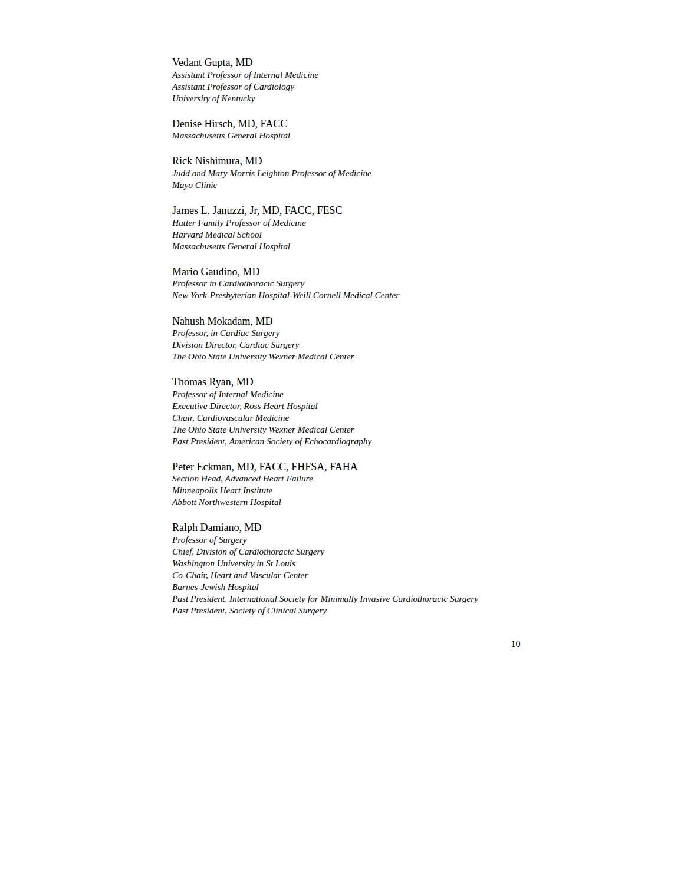Vedant Gupta, MD
Assistant Professor of Internal Medicine
Assistant Professor of Cardiology
University of Kentucky
Denise Hirsch, MD, FACC
Massachusetts General Hospital
Rick Nishimura, MD
Judd and Mary Morris Leighton Professor of Medicine
Mayo Clinic
James L. Januzzi, Jr, MD, FACC, FESC
Hutter Family Professor of Medicine
Harvard Medical School
Massachusetts General Hospital
Mario Gaudino, MD
Professor in Cardiothoracic Surgery
New York-Presbyterian Hospital-Weill Cornell Medical Center
Nahush Mokadam, MD
Professor, in Cardiac Surgery
Division Director, Cardiac Surgery
The Ohio State University Wexner Medical Center
Thomas Ryan, MD
Professor of Internal Medicine
Executive Director, Ross Heart Hospital
Chair, Cardiovascular Medicine
The Ohio State University Wexner Medical Center
Past President, American Society of Echocardiography
Peter Eckman, MD, FACC, FHFSA, FAHA
Section Head, Advanced Heart Failure
Minneapolis Heart Institute
Abbott Northwestern Hospital
Ralph Damiano, MD
Professor of Surgery
Chief, Division of Cardiothoracic Surgery
Washington University in St Louis
Co-Chair, Heart and Vascular Center
Barnes-Jewish Hospital
Past President, International Society for Minimally Invasive Cardiothoracic Surgery
Past President, Society of Clinical Surgery
10